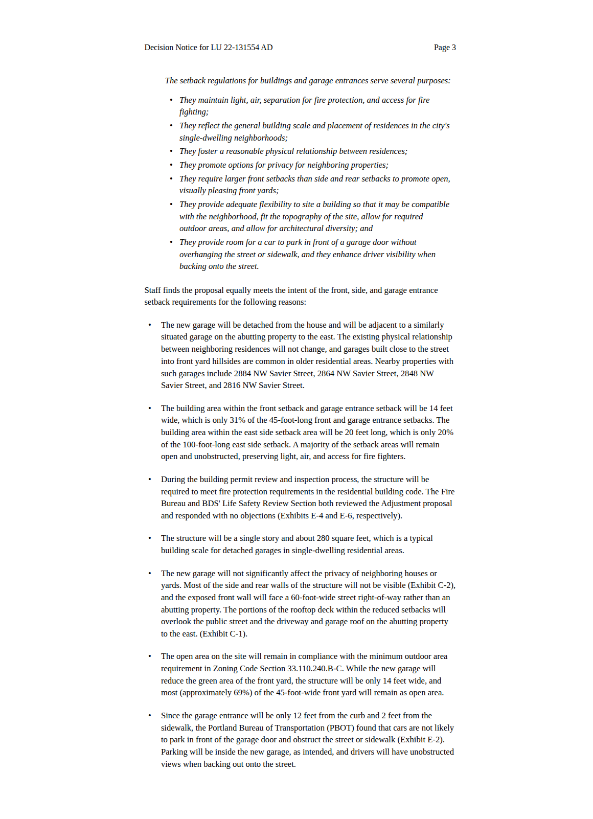Decision Notice for LU 22-131554 AD Page 3
The setback regulations for buildings and garage entrances serve several purposes:
They maintain light, air, separation for fire protection, and access for fire fighting;
They reflect the general building scale and placement of residences in the city's single-dwelling neighborhoods;
They foster a reasonable physical relationship between residences;
They promote options for privacy for neighboring properties;
They require larger front setbacks than side and rear setbacks to promote open, visually pleasing front yards;
They provide adequate flexibility to site a building so that it may be compatible with the neighborhood, fit the topography of the site, allow for required outdoor areas, and allow for architectural diversity; and
They provide room for a car to park in front of a garage door without overhanging the street or sidewalk, and they enhance driver visibility when backing onto the street.
Staff finds the proposal equally meets the intent of the front, side, and garage entrance setback requirements for the following reasons:
The new garage will be detached from the house and will be adjacent to a similarly situated garage on the abutting property to the east. The existing physical relationship between neighboring residences will not change, and garages built close to the street into front yard hillsides are common in older residential areas. Nearby properties with such garages include 2884 NW Savier Street, 2864 NW Savier Street, 2848 NW Savier Street, and 2816 NW Savier Street.
The building area within the front setback and garage entrance setback will be 14 feet wide, which is only 31% of the 45-foot-long front and garage entrance setbacks. The building area within the east side setback area will be 20 feet long, which is only 20% of the 100-foot-long east side setback. A majority of the setback areas will remain open and unobstructed, preserving light, air, and access for fire fighters.
During the building permit review and inspection process, the structure will be required to meet fire protection requirements in the residential building code. The Fire Bureau and BDS' Life Safety Review Section both reviewed the Adjustment proposal and responded with no objections (Exhibits E-4 and E-6, respectively).
The structure will be a single story and about 280 square feet, which is a typical building scale for detached garages in single-dwelling residential areas.
The new garage will not significantly affect the privacy of neighboring houses or yards. Most of the side and rear walls of the structure will not be visible (Exhibit C-2), and the exposed front wall will face a 60-foot-wide street right-of-way rather than an abutting property. The portions of the rooftop deck within the reduced setbacks will overlook the public street and the driveway and garage roof on the abutting property to the east. (Exhibit C-1).
The open area on the site will remain in compliance with the minimum outdoor area requirement in Zoning Code Section 33.110.240.B-C. While the new garage will reduce the green area of the front yard, the structure will be only 14 feet wide, and most (approximately 69%) of the 45-foot-wide front yard will remain as open area.
Since the garage entrance will be only 12 feet from the curb and 2 feet from the sidewalk, the Portland Bureau of Transportation (PBOT) found that cars are not likely to park in front of the garage door and obstruct the street or sidewalk (Exhibit E-2). Parking will be inside the new garage, as intended, and drivers will have unobstructed views when backing out onto the street.